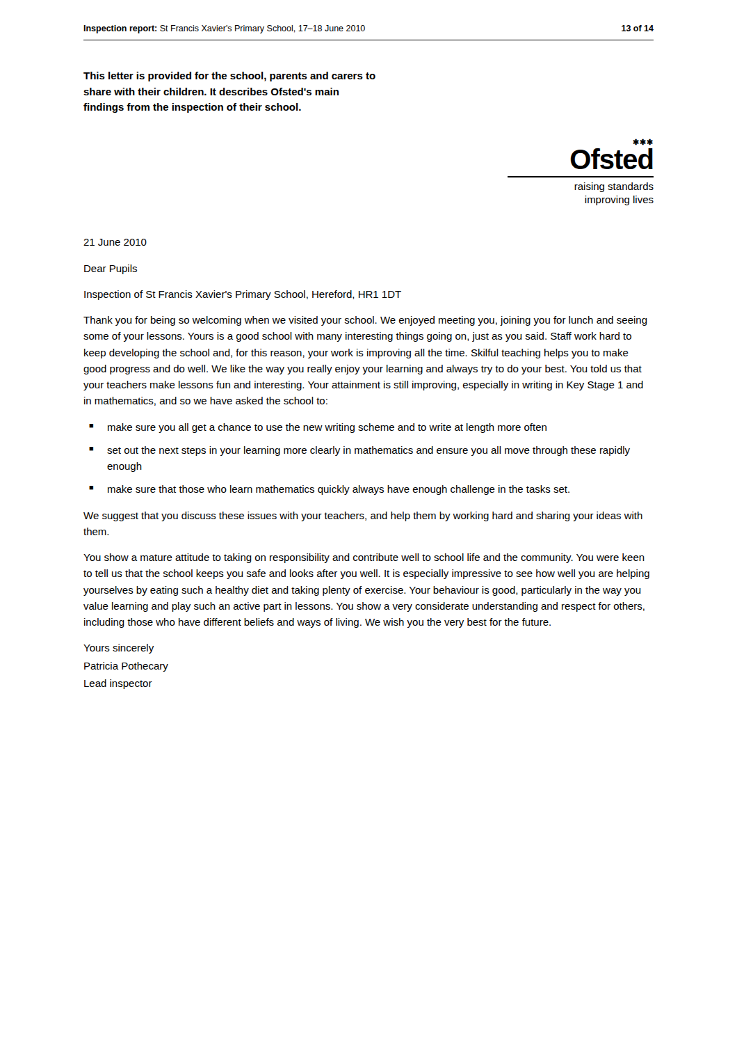Inspection report: St Francis Xavier's Primary School, 17–18 June 2010
13 of 14
This letter is provided for the school, parents and carers to share with their children. It describes Ofsted's main findings from the inspection of their school.
✱✱✱
Ofsted
raising standards
improving lives
21 June 2010
Dear Pupils
Inspection of St Francis Xavier's Primary School, Hereford, HR1 1DT
Thank you for being so welcoming when we visited your school. We enjoyed meeting you, joining you for lunch and seeing some of your lessons. Yours is a good school with many interesting things going on, just as you said. Staff work hard to keep developing the school and, for this reason, your work is improving all the time. Skilful teaching helps you to make good progress and do well. We like the way you really enjoy your learning and always try to do your best. You told us that your teachers make lessons fun and interesting. Your attainment is still improving, especially in writing in Key Stage 1 and in mathematics, and so we have asked the school to:
make sure you all get a chance to use the new writing scheme and to write at length more often
set out the next steps in your learning more clearly in mathematics and ensure you all move through these rapidly enough
make sure that those who learn mathematics quickly always have enough challenge in the tasks set.
We suggest that you discuss these issues with your teachers, and help them by working hard and sharing your ideas with them.
You show a mature attitude to taking on responsibility and contribute well to school life and the community. You were keen to tell us that the school keeps you safe and looks after you well. It is especially impressive to see how well you are helping yourselves by eating such a healthy diet and taking plenty of exercise. Your behaviour is good, particularly in the way you value learning and play such an active part in lessons. You show a very considerate understanding and respect for others, including those who have different beliefs and ways of living. We wish you the very best for the future.
Yours sincerely
Patricia Pothecary
Lead inspector